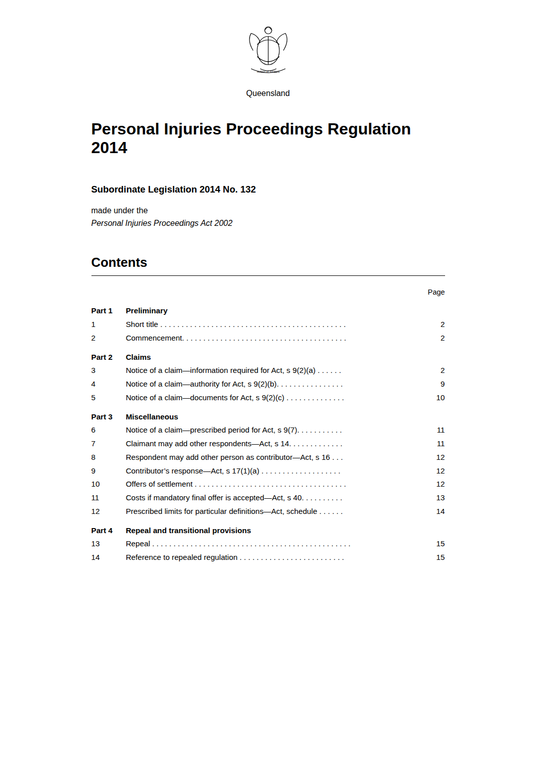AUDAX AT FIDELIS
Queensland
Personal Injuries Proceedings Regulation 2014
Subordinate Legislation 2014 No. 132
made under the
Personal Injuries Proceedings Act 2002
Contents
| | | Page |
| Part 1 | Preliminary | |
| 1 | Short title . . . . . . . . . . . . . . . . . . . . . . . . . . . . . . . . . . . . . . . . . . . . | 2 |
| 2 | Commencement . . . . . . . . . . . . . . . . . . . . . . . . . . . . . . . . . . . . . . . | 2 |
| Part 2 | Claims | |
| 3 | Notice of a claim—information required for Act, s 9(2)(a) . . . . . . | 2 |
| 4 | Notice of a claim—authority for Act, s 9(2)(b). . . . . . . . . . . . . . . . | 9 |
| 5 | Notice of a claim—documents for Act, s 9(2)(c) . . . . . . . . . . . . . . | 10 |
| Part 3 | Miscellaneous | |
| 6 | Notice of a claim—prescribed period for Act, s 9(7) . . . . . . . . . . . | 11 |
| 7 | Claimant may add other respondents—Act, s 14 . . . . . . . . . . . . . | 11 |
| 8 | Respondent may add other person as contributor—Act, s 16 . . . | 12 |
| 9 | Contributor’s response—Act, s 17(1)(a) . . . . . . . . . . . . . . . . . . . | 12 |
| 10 | Offers of settlement . . . . . . . . . . . . . . . . . . . . . . . . . . . . . . . . . . . . | 12 |
| 11 | Costs if mandatory final offer is accepted—Act, s 40 . . . . . . . . . . | 13 |
| 12 | Prescribed limits for particular definitions—Act, schedule . . . . . . | 14 |
| Part 4 | Repeal and transitional provisions | |
| 13 | Repeal . . . . . . . . . . . . . . . . . . . . . . . . . . . . . . . . . . . . . . . . . . . . . . . | 15 |
| 14 | Reference to repealed regulation . . . . . . . . . . . . . . . . . . . . . . . . . | 15 |